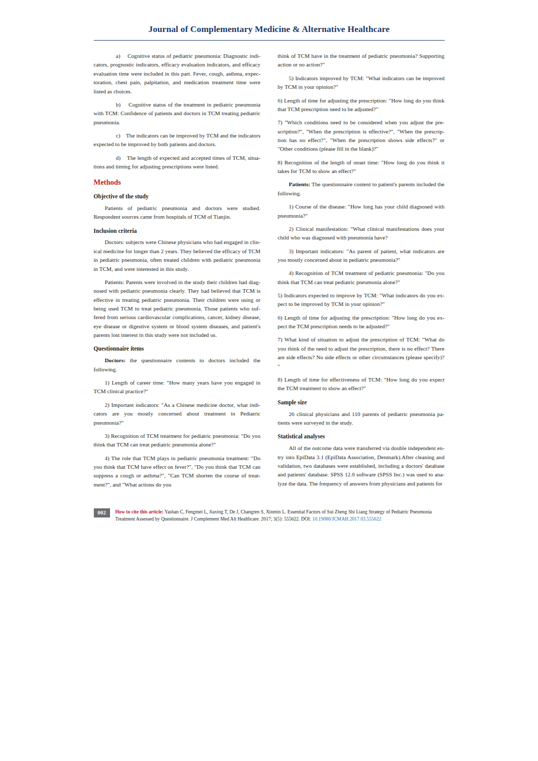Journal of Complementary Medicine & Alternative Healthcare
a) Cognitive status of pediatric pneumonia: Diagnostic indicators, prognostic indicators, efficacy evaluation indicators, and efficacy evaluation time were included in this part. Fever, cough, asthma, expectoration, chest pain, palpitation, and medication treatment time were listed as choices.
b) Cognitive status of the treatment in pediatric pneumonia with TCM: Confidence of patients and doctors in TCM treating pediatric pneumonia.
c) The indicators can be improved by TCM and the indicators expected to be improved by both patients and doctors.
d) The length of expected and accepted times of TCM, situations and timing for adjusting prescriptions were listed.
Methods
Objective of the study
Patients of pediatric pneumonia and doctors were studied. Respondent sources came from hospitals of TCM of Tianjin.
Inclusion criteria
Doctors: subjects were Chinese physicians who had engaged in clinical medicine for longer than 2 years. They believed the efficacy of TCM in pediatric pneumonia, often treated children with pediatric pneumonia in TCM, and were interested in this study.
Patients: Parents were involved in the study their children had diagnosed with pediatric pneumonia clearly. They had believed that TCM is effective in treating pediatric pneumonia. Their children were using or being used TCM to treat pediatric pneumonia. Those patients who suffered from serious cardiovascular complications, cancer, kidney disease, eye disease or digestive system or blood system diseases, and patient's parents lost interest in this study were not included us.
Questionnaire items
Doctors: the questionnaire contents to doctors included the following.
1) Length of career time: "How many years have you engaged in TCM clinical practice?"
2) Important indicators: "As a Chinese medicine doctor, what indicators are you mostly concerned about treatment in Pediatric pneumonia?"
3) Recognition of TCM treatment for pediatric pneumonia: "Do you think that TCM can treat pediatric pneumonia alone?"
4) The role that TCM plays in pediatric pneumonia treatment: "Do you think that TCM have effect on fever?", "Do you think that TCM can suppress a cough or asthma?", "Can TCM shorten the course of treatment?", and "What actions do you
think of TCM have in the treatment of pediatric pneumonia? Supporting action or no action?"
5) Indicators improved by TCM: "What indicators can be improved by TCM in your opinion?"
6) Length of time for adjusting the prescription: "How long do you think that TCM prescription need to be adjusted?"
7) "Which conditions need to be considered when you adjust the prescription?", "When the prescription is effective?", "When the prescription has no effect?", "When the prescription shows side effects?" or "Other conditions (please fill in the blank)?"
8) Recognition of the length of onset time: "How long do you think it takes for TCM to show an effect?"
Patients: The questionnaire content to patient's parents included the following.
1) Course of the disease: "How long has your child diagnosed with pneumonia?"
2) Clinical manifestation: "What clinical manifestations does your child who was diagnosed with pneumonia have?
3) Important indicators: "As parent of patient, what indicators are you mostly concerned about in pediatric pneumonia?"
4) Recognition of TCM treatment of pediatric pneumonia: "Do you think that TCM can treat pediatric pneumonia alone?"
5) Indicators expected to improve by TCM: "What indicators do you expect to be improved by TCM in your opinion?"
6) Length of time for adjusting the prescription: "How long do you expect the TCM prescription needs to be adjusted?"
7) What kind of situation to adjust the prescription of TCM: "What do you think of the need to adjust the prescription, there is no effect? There are side effects? No side effects or other circumstances (please specify)? "
8) Length of time for effectiveness of TCM: "How long do you expect the TCM treatment to show an effect?"
Sample size
26 clinical physicians and 110 parents of pediatric pneumonia patients were surveyed in the study.
Statistical analyses
All of the outcome data were transferred via double independent entry into EpiData 3.1 (EpiData Association, Denmark).After cleaning and validation, two databases were established, including a doctors' database and patients' database. SPSS 12.0 software (SPSS Inc.) was used to analyze the data. The frequency of answers from physicians and patients for
002
How to cite this article: Yashan C, Fengmei L, Jiaxing T, De J, Changren S, Xinmin L. Essential Factors of Sui Zheng Shi Liang Strategy of Pediatric Pneumonia Treatment Assessed by Questionnaire. J Complement Med Alt Healthcare. 2017; 3(5): 555622. DOI: 10.19080/JCMAH.2017.03.555622